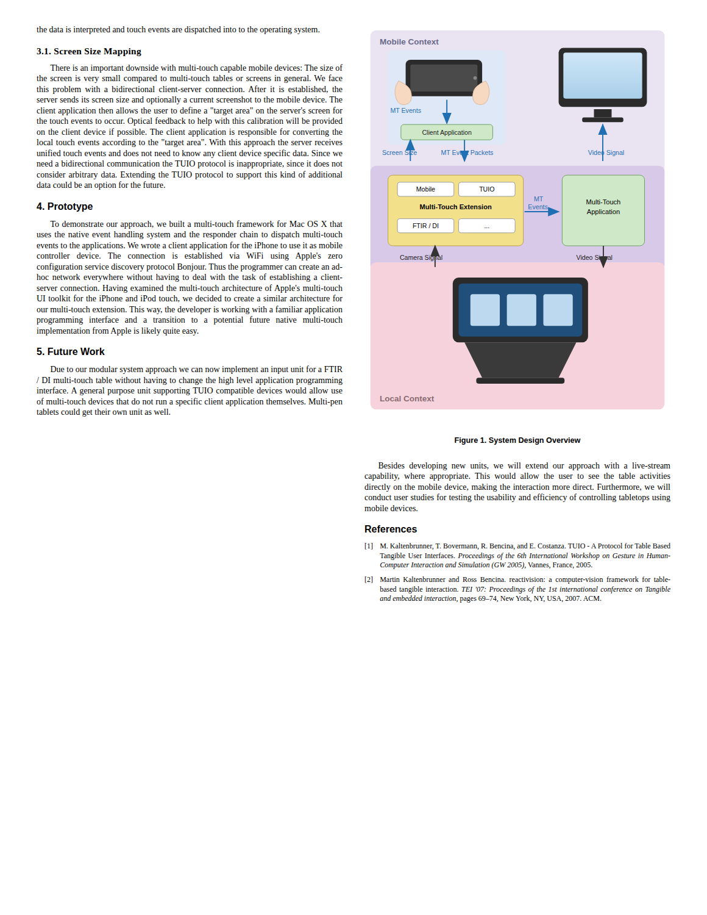the data is interpreted and touch events are dispatched into to the operating system.
3.1. Screen Size Mapping
There is an important downside with multi-touch capable mobile devices: The size of the screen is very small compared to multi-touch tables or screens in general. We face this problem with a bidirectional client-server connection. After it is established, the server sends its screen size and optionally a current screenshot to the mobile device. The client application then allows the user to define a "target area" on the server's screen for the touch events to occur. Optical feedback to help with this calibration will be provided on the client device if possible. The client application is responsible for converting the local touch events according to the "target area". With this approach the server receives unified touch events and does not need to know any client device specific data. Since we need a bidirectional communication the TUIO protocol is inappropriate, since it does not consider arbitrary data. Extending the TUIO protocol to support this kind of additional data could be an option for the future.
4. Prototype
To demonstrate our approach, we built a multi-touch framework for Mac OS X that uses the native event handling system and the responder chain to dispatch multi-touch events to the applications. We wrote a client application for the iPhone to use it as mobile controller device. The connection is established via WiFi using Apple's zero configuration service discovery protocol Bonjour. Thus the programmer can create an ad-hoc network everywhere without having to deal with the task of establishing a client-server connection. Having examined the multi-touch architecture of Apple's multi-touch UI toolkit for the iPhone and iPod touch, we decided to create a similar architecture for our multi-touch extension. This way, the developer is working with a familiar application programming interface and a transition to a potential future native multi-touch implementation from Apple is likely quite easy.
5. Future Work
Due to our modular system approach we can now implement an input unit for a FTIR / DI multi-touch table without having to change the high level application programming interface. A general purpose unit supporting TUIO compatible devices would allow use of multi-touch devices that do not run a specific client application themselves. Multi-pen tablets could get their own unit as well.
Mobile Context MT Events Client Application Screen Size MT Event Packets Video Signal Mobile TUIO Multi-Touch Extension FTIR / DI ... MT Events Multi-Touch Application Camera Signal Video Signal Local Context
Figure 1. System Design Overview
Besides developing new units, we will extend our approach with a live-stream capability, where appropriate. This would allow the user to see the table activities directly on the mobile device, making the interaction more direct. Furthermore, we will conduct user studies for testing the usability and efficiency of controlling tabletops using mobile devices.
References
[1]
M. Kaltenbrunner, T. Bovermann, R. Bencina, and E. Costanza. TUIO - A Protocol for Table Based Tangible User Interfaces. Proceedings of the 6th International Workshop on Gesture in Human-Computer Interaction and Simulation (GW 2005), Vannes, France, 2005.
[2]
Martin Kaltenbrunner and Ross Bencina. reactivision: a computer-vision framework for table-based tangible interaction. TEI '07: Proceedings of the 1st international conference on Tangible and embedded interaction, pages 69–74, New York, NY, USA, 2007. ACM.